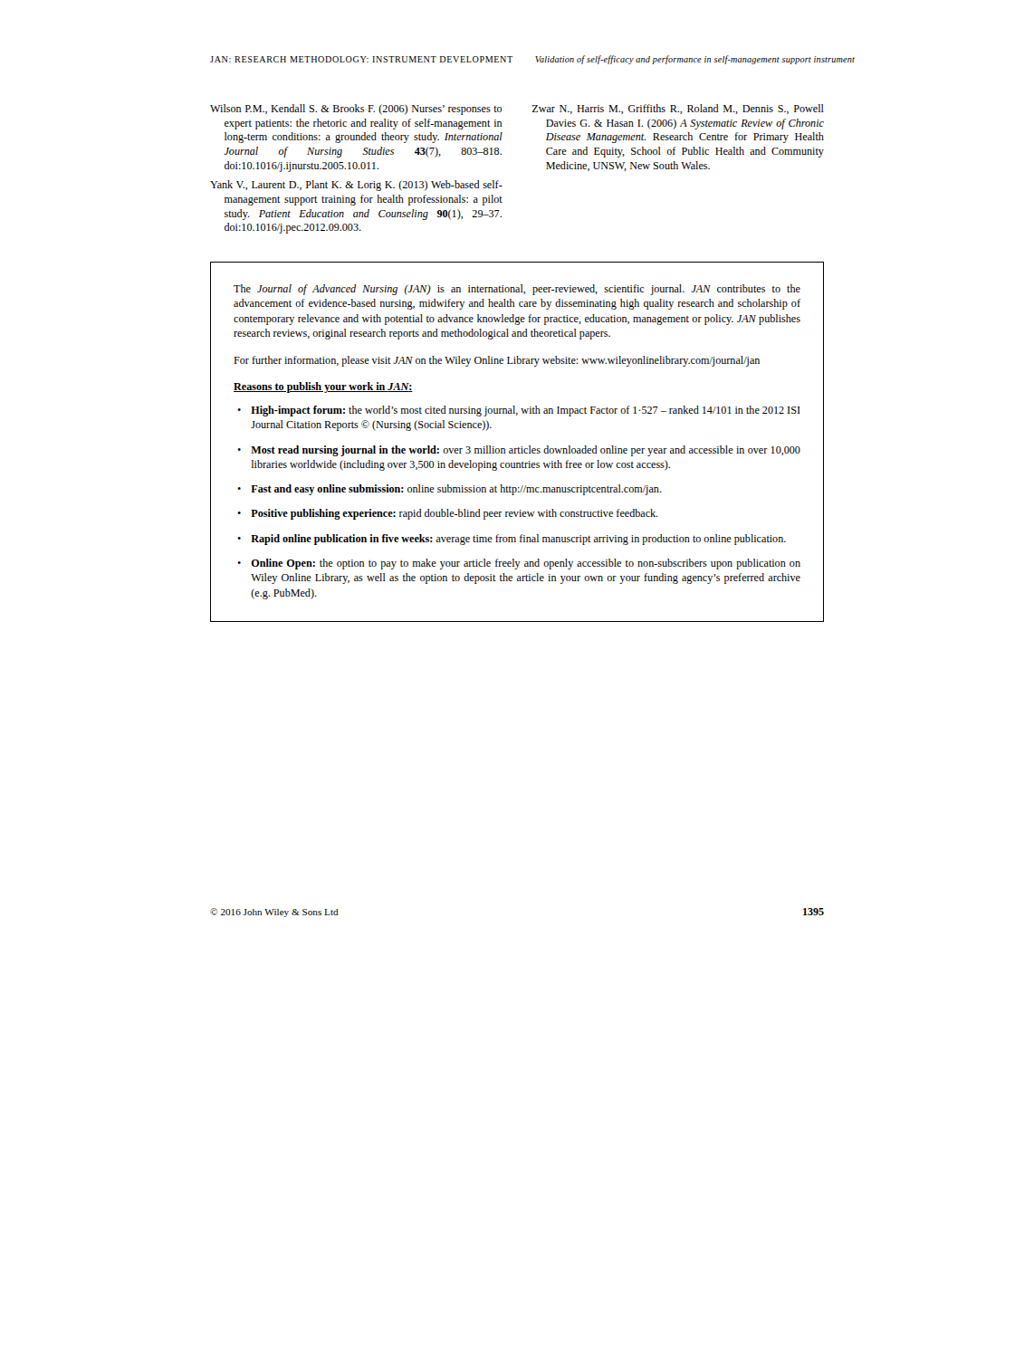JAN: Research Methodology: Instrument Development Validation of self-efficacy and performance in self-management support instrument
Wilson P.M., Kendall S. & Brooks F. (2006) Nurses’ responses to expert patients: the rhetoric and reality of self-management in long-term conditions: a grounded theory study. International Journal of Nursing Studies 43(7), 803–818. doi:10.1016/j.ijnurstu.2005.10.011.
Yank V., Laurent D., Plant K. & Lorig K. (2013) Web-based self-management support training for health professionals: a pilot study. Patient Education and Counseling 90(1), 29–37. doi:10.1016/j.pec.2012.09.003.
Zwar N., Harris M., Griffiths R., Roland M., Dennis S., Powell Davies G. & Hasan I. (2006) A Systematic Review of Chronic Disease Management. Research Centre for Primary Health Care and Equity, School of Public Health and Community Medicine, UNSW, New South Wales.
The Journal of Advanced Nursing (JAN) is an international, peer-reviewed, scientific journal. JAN contributes to the advancement of evidence-based nursing, midwifery and health care by disseminating high quality research and scholarship of contemporary relevance and with potential to advance knowledge for practice, education, management or policy. JAN publishes research reviews, original research reports and methodological and theoretical papers.
For further information, please visit JAN on the Wiley Online Library website: www.wileyonlinelibrary.com/journal/jan
Reasons to publish your work in JAN:
High-impact forum: the world’s most cited nursing journal, with an Impact Factor of 1·527 – ranked 14/101 in the 2012 ISI Journal Citation Reports © (Nursing (Social Science)).
Most read nursing journal in the world: over 3 million articles downloaded online per year and accessible in over 10,000 libraries worldwide (including over 3,500 in developing countries with free or low cost access).
Fast and easy online submission: online submission at http://mc.manuscriptcentral.com/jan.
Positive publishing experience: rapid double-blind peer review with constructive feedback.
Rapid online publication in five weeks: average time from final manuscript arriving in production to online publication.
Online Open: the option to pay to make your article freely and openly accessible to non-subscribers upon publication on Wiley Online Library, as well as the option to deposit the article in your own or your funding agency’s preferred archive (e.g. PubMed).
© 2016 John Wiley & Sons Ltd 1395